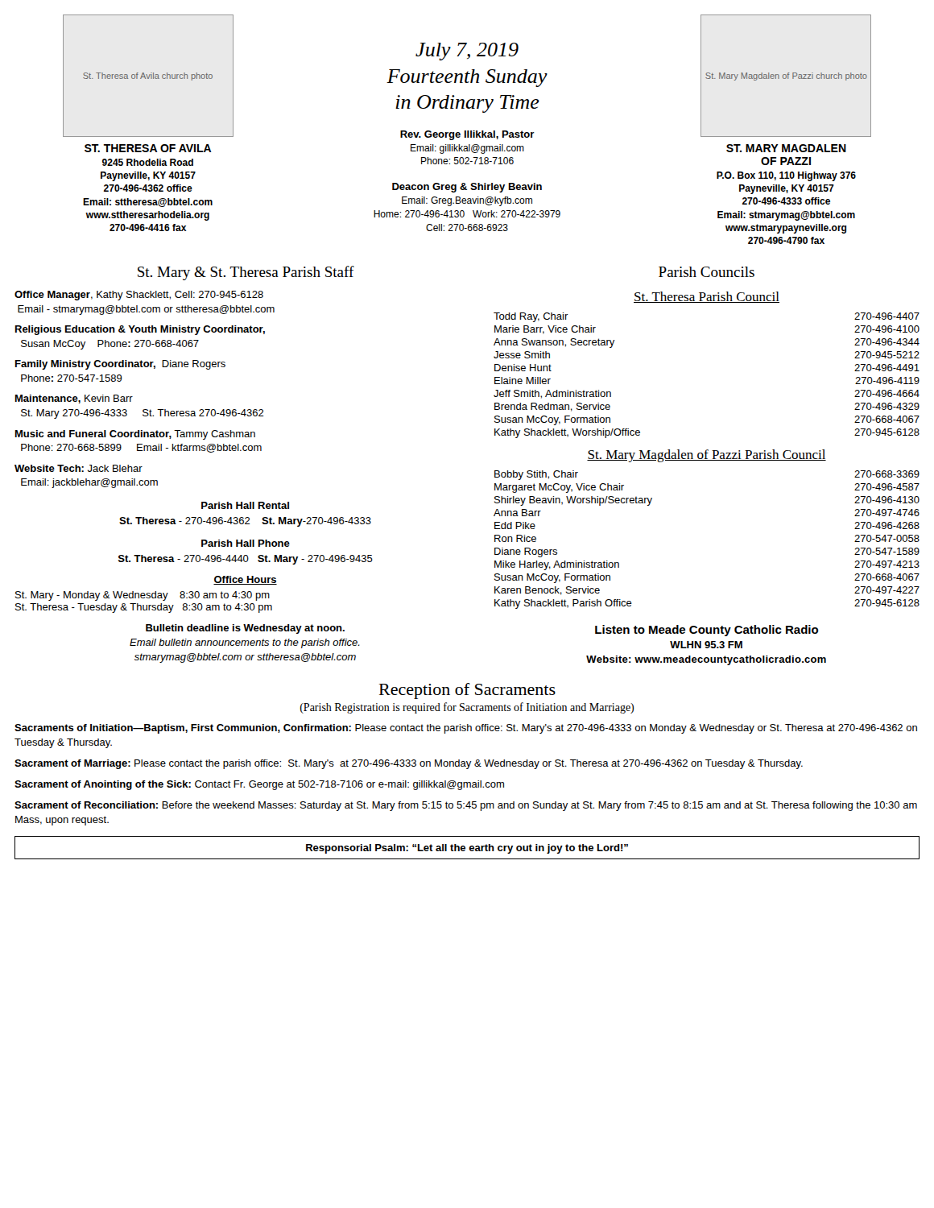St. Theresa of Avila church photo
ST. THERESA OF AVILA
9245 Rhodelia Road
Payneville, KY 40157
270-496-4362 office
Email: sttheresa@bbtel.com
www.sttheresarhodelia.org
270-496-4416 fax
July 7, 2019
Fourteenth Sunday
in Ordinary Time
Rev. George Illikkal, Pastor
Email: gillikkal@gmail.com
Phone: 502-718-7106
Deacon Greg & Shirley Beavin
Email: Greg.Beavin@kyfb.com
Home: 270-496-4130 Work: 270-422-3979
Cell: 270-668-6923
St. Mary Magdalen of Pazzi church photo
ST. MARY MAGDALEN
OF PAZZI
P.O. Box 110, 110 Highway 376
Payneville, KY 40157
270-496-4333 office
Email: stmarymag@bbtel.com
www.stmarypayneville.org
270-496-4790 fax
St. Mary & St. Theresa Parish Staff
Office Manager, Kathy Shacklett, Cell: 270-945-6128
Email - stmarymag@bbtel.com or sttheresa@bbtel.com
Religious Education & Youth Ministry Coordinator,
Susan McCoy Phone: 270-668-4067
Family Ministry Coordinator, Diane Rogers
Phone: 270-547-1589
Maintenance, Kevin Barr
St. Mary 270-496-4333 St. Theresa 270-496-4362
Music and Funeral Coordinator, Tammy Cashman
Phone: 270-668-5899 Email - ktfarms@bbtel.com
Website Tech: Jack Blehar
Email: jackblehar@gmail.com
Parish Hall Rental
St. Theresa - 270-496-4362 St. Mary-270-496-4333
Parish Hall Phone
St. Theresa - 270-496-4440 St. Mary - 270-496-9435
Office Hours
St. Mary - Monday & Wednesday 8:30 am to 4:30 pm
St. Theresa - Tuesday & Thursday 8:30 am to 4:30 pm
Bulletin deadline is Wednesday at noon.
Email bulletin announcements to the parish office.
stmarymag@bbtel.com or sttheresa@bbtel.com
Parish Councils
St. Theresa Parish Council
| Todd Ray, Chair | 270-496-4407 |
| Marie Barr, Vice Chair | 270-496-4100 |
| Anna Swanson, Secretary | 270-496-4344 |
| Jesse Smith | 270-945-5212 |
| Denise Hunt | 270-496-4491 |
| Elaine Miller | 270-496-4119 |
| Jeff Smith, Administration | 270-496-4664 |
| Brenda Redman, Service | 270-496-4329 |
| Susan McCoy, Formation | 270-668-4067 |
| Kathy Shacklett, Worship/Office | 270-945-6128 |
St. Mary Magdalen of Pazzi Parish Council
| Bobby Stith, Chair | 270-668-3369 |
| Margaret McCoy, Vice Chair | 270-496-4587 |
| Shirley Beavin, Worship/Secretary | 270-496-4130 |
| Anna Barr | 270-497-4746 |
| Edd Pike | 270-496-4268 |
| Ron Rice | 270-547-0058 |
| Diane Rogers | 270-547-1589 |
| Mike Harley, Administration | 270-497-4213 |
| Susan McCoy, Formation | 270-668-4067 |
| Karen Benock, Service | 270-497-4227 |
| Kathy Shacklett, Parish Office | 270-945-6128 |
Listen to Meade County Catholic Radio
WLHN 95.3 FM
Website: www.meadecountycatholicradio.com
Reception of Sacraments
(Parish Registration is required for Sacraments of Initiation and Marriage)
Sacraments of Initiation—Baptism, First Communion, Confirmation: Please contact the parish office: St. Mary's at 270-496-4333 on Monday & Wednesday or St. Theresa at 270-496-4362 on Tuesday & Thursday.
Sacrament of Marriage: Please contact the parish office: St. Mary's at 270-496-4333 on Monday & Wednesday or St. Theresa at 270-496-4362 on Tuesday & Thursday.
Sacrament of Anointing of the Sick: Contact Fr. George at 502-718-7106 or e-mail: gillikkal@gmail.com
Sacrament of Reconciliation: Before the weekend Masses: Saturday at St. Mary from 5:15 to 5:45 pm and on Sunday at St. Mary from 7:45 to 8:15 am and at St. Theresa following the 10:30 am Mass, upon request.
Responsorial Psalm: “Let all the earth cry out in joy to the Lord!”